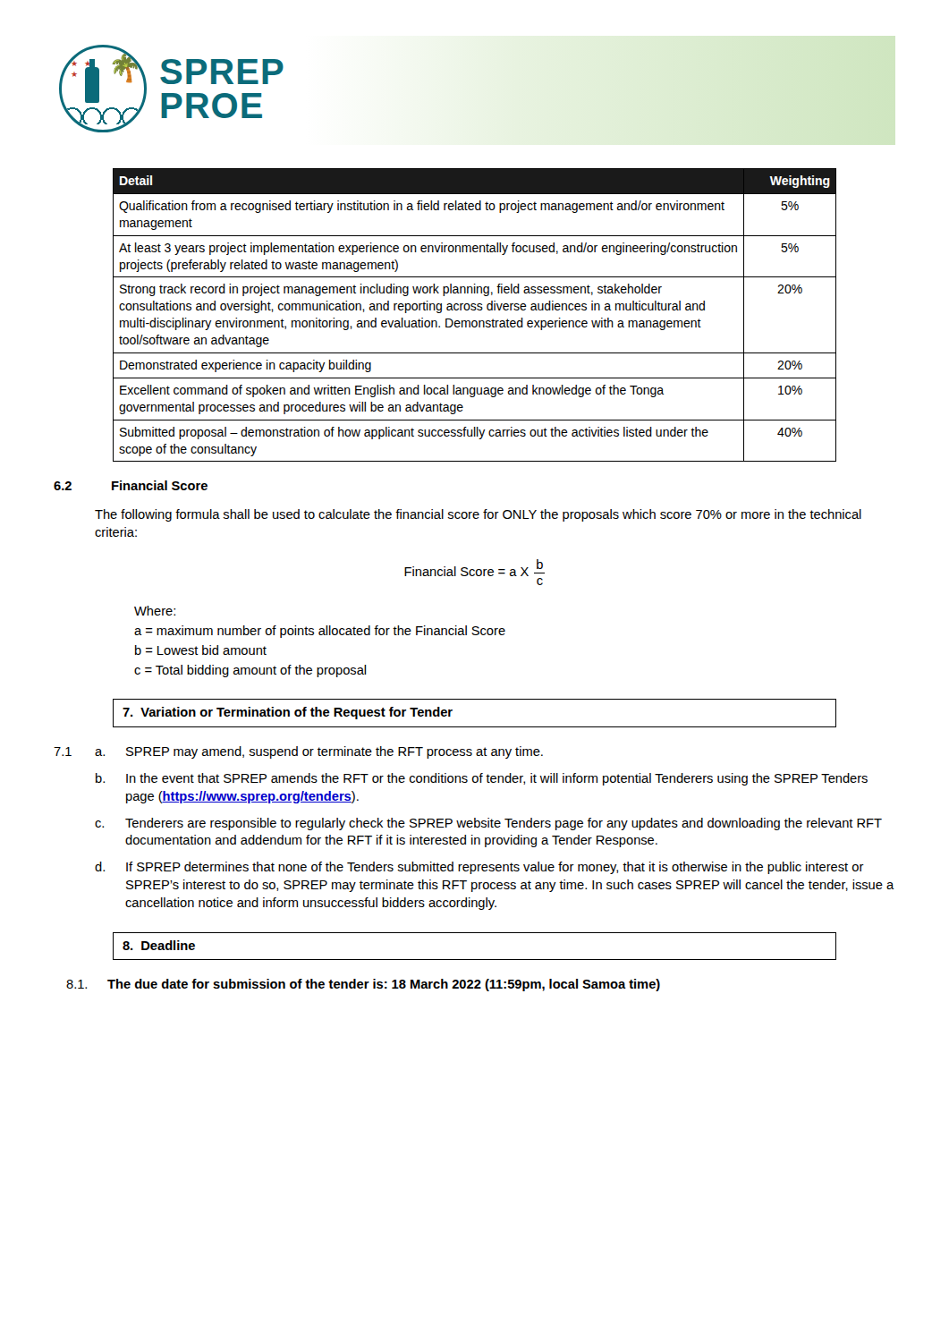★ ★
★
🌴
SPREP
PROE
| Detail | Weighting |
| --- | --- |
| Qualification from a recognised tertiary institution in a field related to project management and/or environment management | 5% |
| At least 3 years project implementation experience on environmentally focused, and/or engineering/construction projects (preferably related to waste management) | 5% |
| Strong track record in project management including work planning, field assessment, stakeholder consultations and oversight, communication, and reporting across diverse audiences in a multicultural and multi-disciplinary environment, monitoring, and evaluation. Demonstrated experience with a management tool/software an advantage | 20% |
| Demonstrated experience in capacity building | 20% |
| Excellent command of spoken and written English and local language and knowledge of the Tonga governmental processes and procedures will be an advantage | 10% |
| Submitted proposal – demonstration of how applicant successfully carries out the activities listed under the scope of the consultancy | 40% |
6.2 Financial Score
The following formula shall be used to calculate the financial score for ONLY the proposals which score 70% or more in the technical criteria:
Financial Score = a X b c
Where:
a = maximum number of points allocated for the Financial Score
b = Lowest bid amount
c = Total bidding amount of the proposal
7. Variation or Termination of the Request for Tender
7.1
a. SPREP may amend, suspend or terminate the RFT process at any time.
b. In the event that SPREP amends the RFT or the conditions of tender, it will inform potential Tenderers using the SPREP Tenders page (https://www.sprep.org/tenders).
c. Tenderers are responsible to regularly check the SPREP website Tenders page for any updates and downloading the relevant RFT documentation and addendum for the RFT if it is interested in providing a Tender Response.
d. If SPREP determines that none of the Tenders submitted represents value for money, that it is otherwise in the public interest or SPREP’s interest to do so, SPREP may terminate this RFT process at any time. In such cases SPREP will cancel the tender, issue a cancellation notice and inform unsuccessful bidders accordingly.
8. Deadline
8.1. The due date for submission of the tender is: 18 March 2022 (11:59pm, local Samoa time)